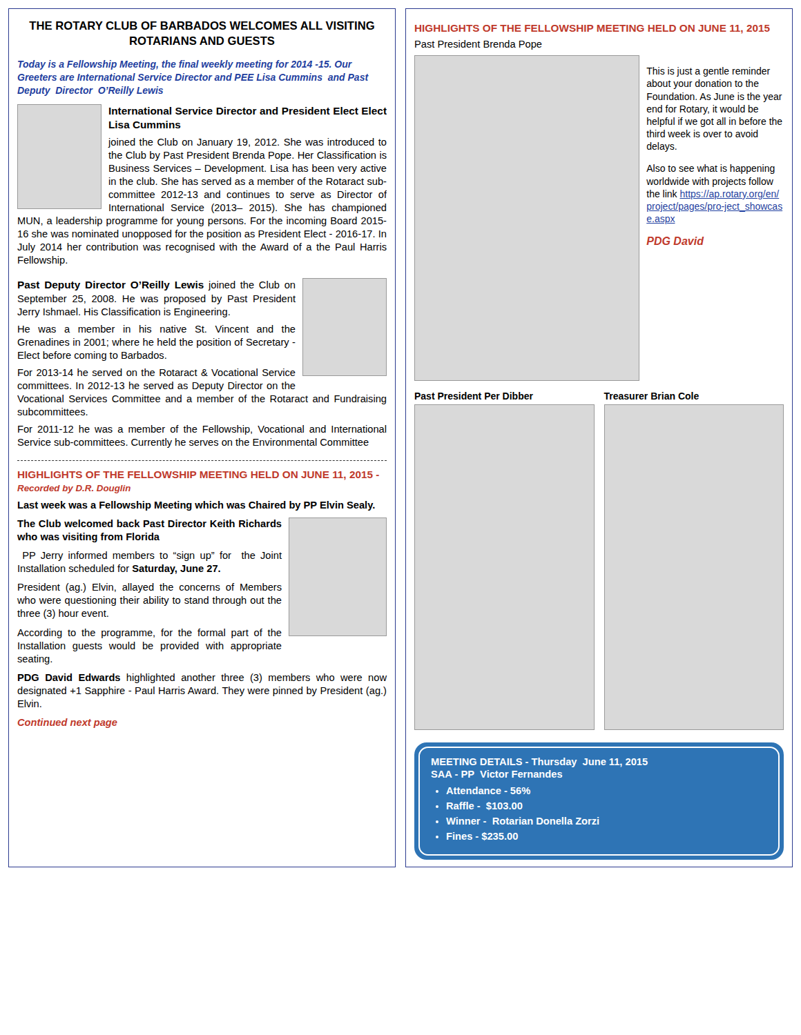THE ROTARY CLUB OF BARBADOS WELCOMES ALL VISITING ROTARIANS AND GUESTS
Today is a Fellowship Meeting, the final weekly meeting for 2014 -15. Our Greeters are International Service Director and PEE Lisa Cummins and Past Deputy Director O’Reilly Lewis
International Service Director and President Elect Elect Lisa Cummins
joined the Club on January 19, 2012. She was introduced to the Club by Past President Brenda Pope. Her Classification is Business Services – Development. Lisa has been very active in the club. She has served as a member of the Rotaract sub-committee 2012-13 and continues to serve as Director of International Service (2013– 2015). She has championed MUN, a leadership programme for young persons. For the incoming Board 2015-16 she was nominated unopposed for the position as President Elect - 2016-17. In July 2014 her contribution was recognised with the Award of a the Paul Harris Fellowship.
Past Deputy Director O’Reilly Lewis joined the Club on September 25, 2008. He was proposed by Past President Jerry Ishmael. His Classification is Engineering.
He was a member in his native St. Vincent and the Grenadines in 2001; where he held the position of Secretary -Elect before coming to Barbados.
For 2013-14 he served on the Rotaract & Vocational Service committees. In 2012-13 he served as Deputy Director on the Vocational Services Committee and a member of the Rotaract and Fundraising subcommittees.
For 2011-12 he was a member of the Fellowship, Vocational and International Service sub-committees. Currently he serves on the Environmental Committee
HIGHLIGHTS OF THE FELLOWSHIP MEETING HELD ON JUNE 11, 2015 - Recorded by D.R. Douglin
Last week was a Fellowship Meeting which was Chaired by PP Elvin Sealy.
The Club welcomed back Past Director Keith Richards who was visiting from Florida
PP Jerry informed members to “sign up” for the Joint Installation scheduled for Saturday, June 27.
President (ag.) Elvin, allayed the concerns of Members who were questioning their ability to stand through out the three (3) hour event.
According to the programme, for the formal part of the Installation guests would be provided with appropriate seating.
PDG David Edwards highlighted another three (3) members who were now designated +1 Sapphire - Paul Harris Award. They were pinned by President (ag.) Elvin.
Continued next page
HIGHLIGHTS OF THE FELLOWSHIP MEETING HELD ON JUNE 11, 2015
Past President Brenda Pope
This is just a gentle reminder about your donation to the Foundation. As June is the year end for Rotary, it would be helpful if we got all in before the third week is over to avoid delays.
Also to see what is happening worldwide with projects follow the link https://ap.rotary.org/en/project/pages/pro-ject_showcase.aspx
PDG David
Past President Per Dibber
Treasurer Brian Cole
MEETING DETAILS - Thursday June 11, 2015
SAA - PP Victor Fernandes
Attendance - 56%
Raffle - $103.00
Winner - Rotarian Donella Zorzi
Fines - $235.00